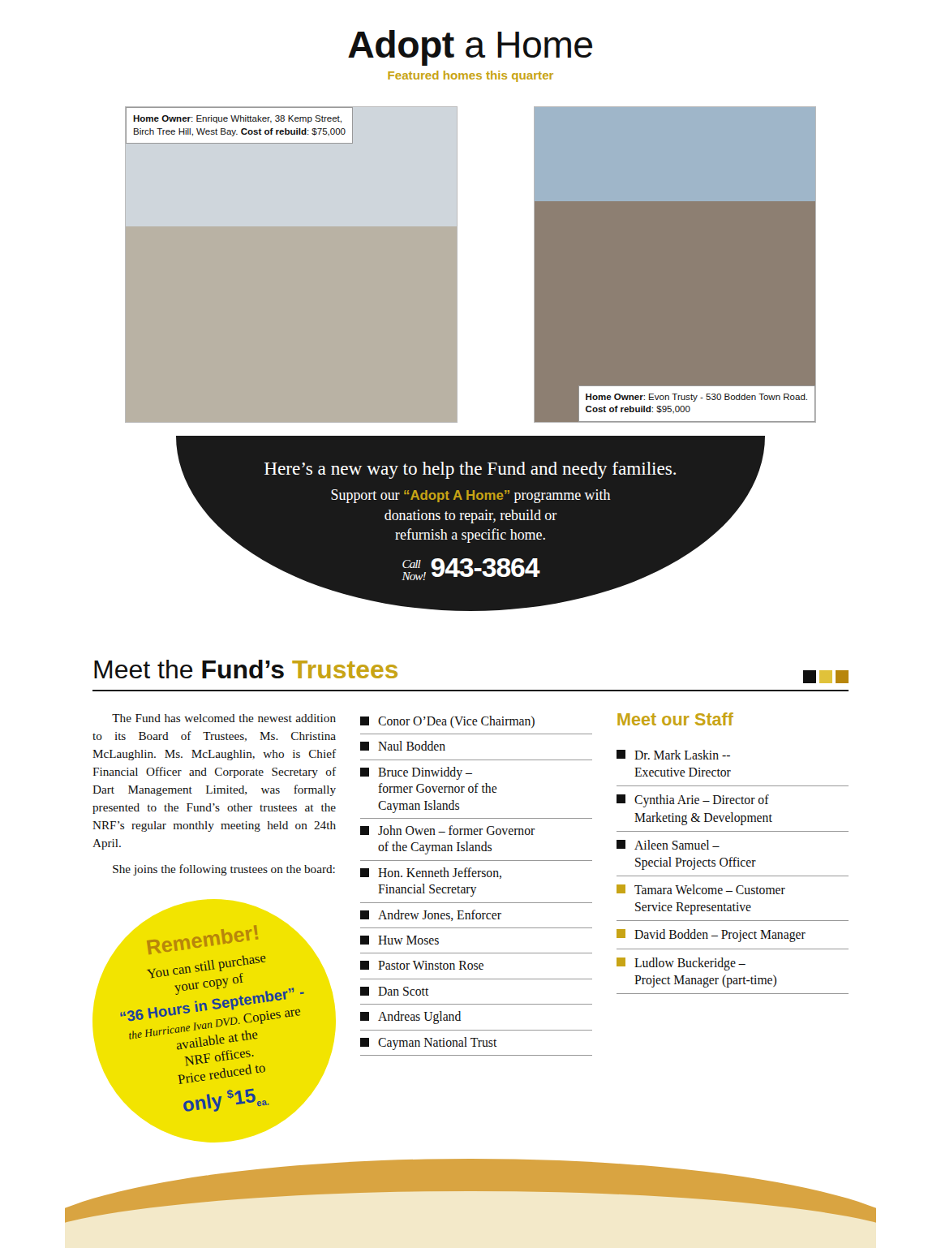Adopt a Home
Featured homes this quarter
Home Owner: Enrique Whittaker, 38 Kemp Street,
Birch Tree Hill, West Bay. Cost of rebuild: $75,000
Home Owner: Evon Trusty - 530 Bodden Town Road.
Cost of rebuild: $95,000
Here’s a new way to help the Fund and needy families.
Support our “Adopt A Home” programme with
donations to repair, rebuild or
refurnish a specific home.
Call
Now!943-3864
Meet the Fund’s Trustees
The Fund has welcomed the newest addition to its Board of Trustees, Ms. Christina McLaughlin. Ms. McLaughlin, who is Chief Financial Officer and Corporate Secretary of Dart Management Limited, was formally presented to the Fund’s other trustees at the NRF’s regular monthly meeting held on 24th April.
She joins the following trustees on the board:
Remember! You can still purchase
your copy of “36 Hours in September” - the Hurricane Ivan DVD. Copies are available at the
NRF offices.
Price reduced to only $15ea.
Conor O’Dea (Vice Chairman)
Naul Bodden
Bruce Dinwiddy –
former Governor of the
Cayman Islands
John Owen – former Governor
of the Cayman Islands
Hon. Kenneth Jefferson,
Financial Secretary
Andrew Jones, Enforcer
Huw Moses
Pastor Winston Rose
Dan Scott
Andreas Ugland
Cayman National Trust
Meet our Staff
Dr. Mark Laskin --
Executive Director
Cynthia Arie – Director of
Marketing & Development
Aileen Samuel –
Special Projects Officer
Tamara Welcome – Customer
Service Representative
David Bodden – Project Manager
Ludlow Buckeridge –
Project Manager (part-time)